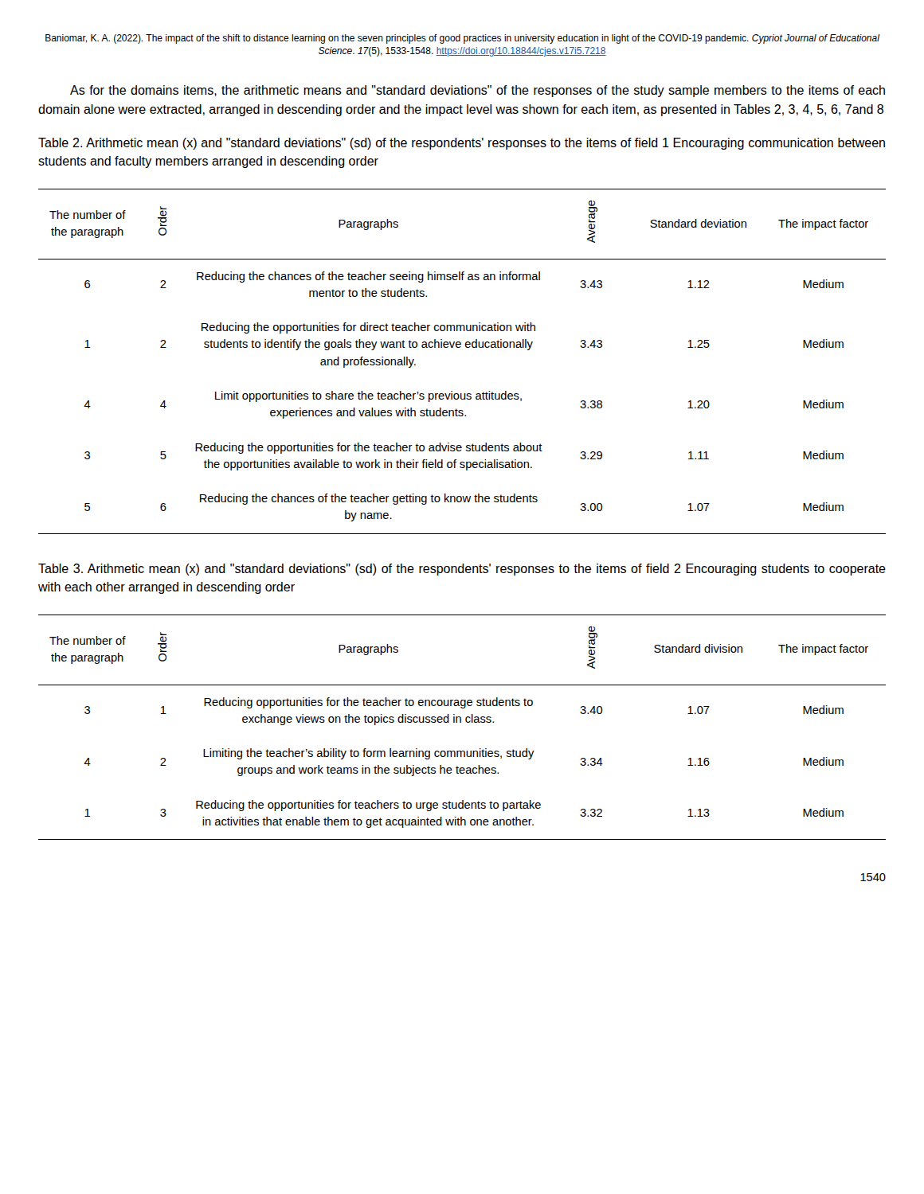Baniomar, K. A. (2022). The impact of the shift to distance learning on the seven principles of good practices in university education in light of the COVID-19 pandemic. Cypriot Journal of Educational Science. 17(5), 1533-1548. https://doi.org/10.18844/cjes.v17i5.7218
As for the domains items, the arithmetic means and "standard deviations" of the responses of the study sample members to the items of each domain alone were extracted, arranged in descending order and the impact level was shown for each item, as presented in Tables 2, 3, 4, 5, 6, 7and 8
Table 2. Arithmetic mean (x) and "standard deviations" (sd) of the respondents' responses to the items of field 1 Encouraging communication between students and faculty members arranged in descending order
| The number of the paragraph | Order | Paragraphs | Average | Standard deviation | The impact factor |
| --- | --- | --- | --- | --- | --- |
| 6 | 2 | Reducing the chances of the teacher seeing himself as an informal mentor to the students. | 3.43 | 1.12 | Medium |
| 1 | 2 | Reducing the opportunities for direct teacher communication with students to identify the goals they want to achieve educationally and professionally. | 3.43 | 1.25 | Medium |
| 4 | 4 | Limit opportunities to share the teacher’s previous attitudes, experiences and values with students. | 3.38 | 1.20 | Medium |
| 3 | 5 | Reducing the opportunities for the teacher to advise students about the opportunities available to work in their field of specialisation. | 3.29 | 1.11 | Medium |
| 5 | 6 | Reducing the chances of the teacher getting to know the students by name. | 3.00 | 1.07 | Medium |
Table 3. Arithmetic mean (x) and "standard deviations" (sd) of the respondents' responses to the items of field 2 Encouraging students to cooperate with each other arranged in descending order
| The number of the paragraph | Order | Paragraphs | Average | Standard division | The impact factor |
| --- | --- | --- | --- | --- | --- |
| 3 | 1 | Reducing opportunities for the teacher to encourage students to exchange views on the topics discussed in class. | 3.40 | 1.07 | Medium |
| 4 | 2 | Limiting the teacher’s ability to form learning communities, study groups and work teams in the subjects he teaches. | 3.34 | 1.16 | Medium |
| 1 | 3 | Reducing the opportunities for teachers to urge students to partake in activities that enable them to get acquainted with one another. | 3.32 | 1.13 | Medium |
1540